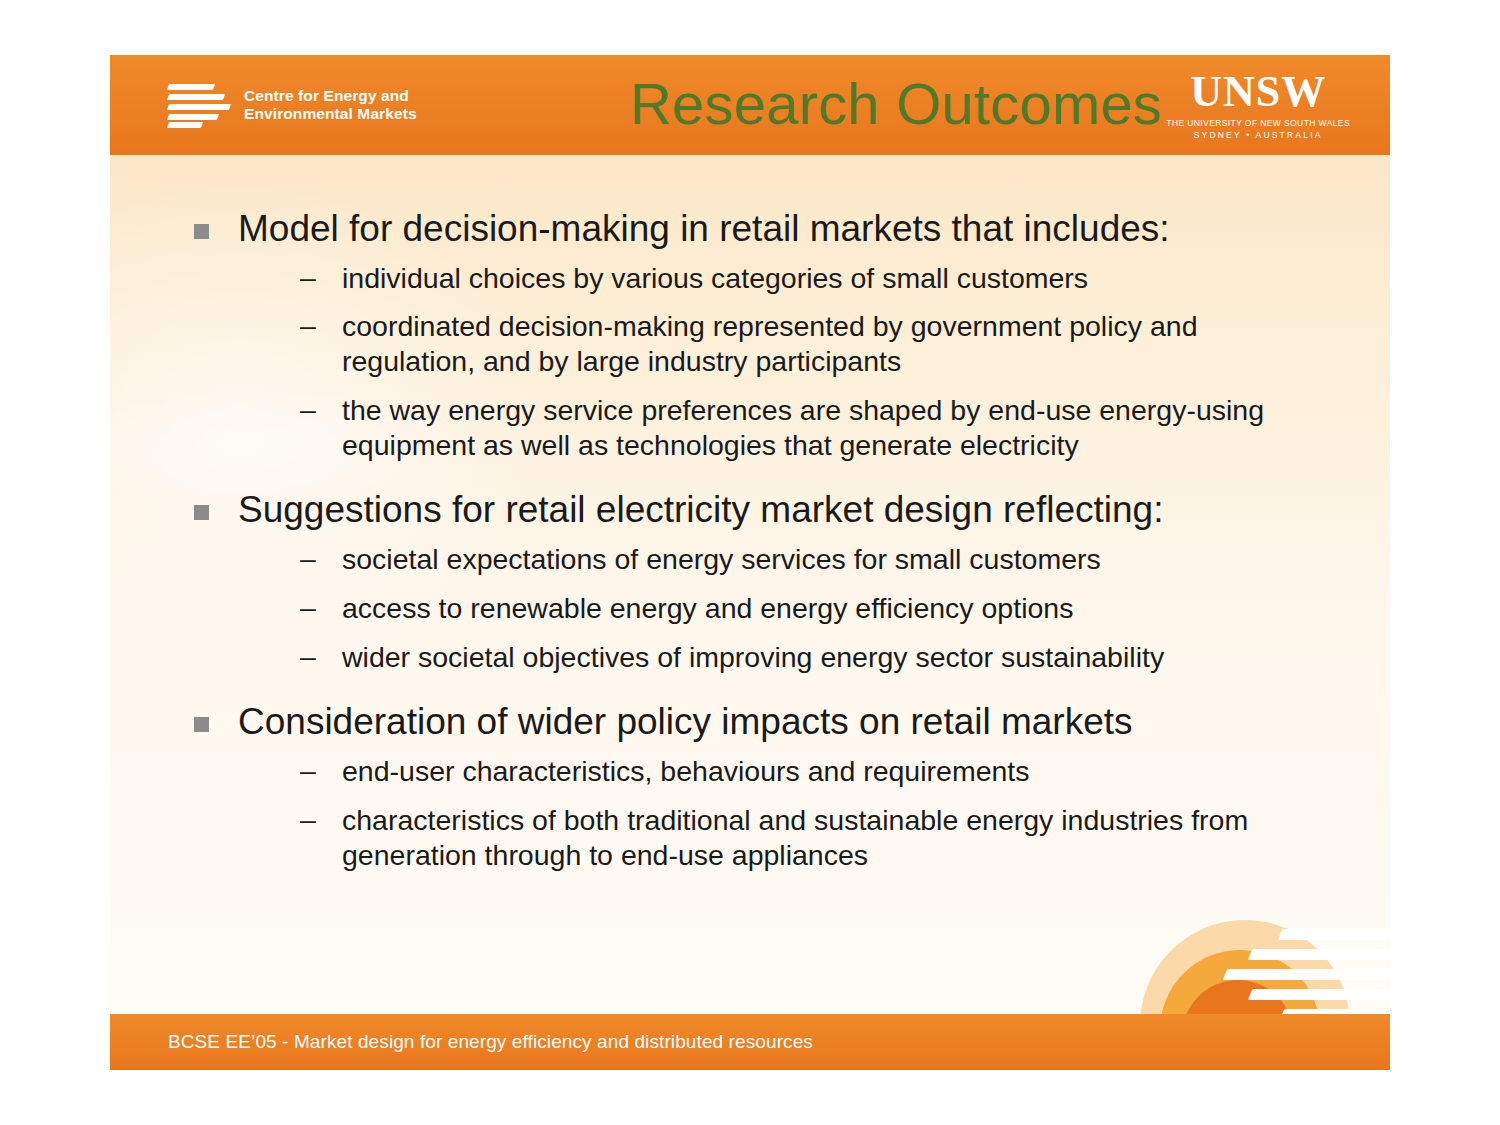Centre for Energy and
Environmental Markets
Research Outcomes
UNSW
THE UNIVERSITY OF NEW SOUTH WALES
SYDNEY • AUSTRALIA
Model for decision-making in retail markets that includes:
individual choices by various categories of small customers
coordinated decision-making represented by government policy and regulation, and by large industry participants
the way energy service preferences are shaped by end-use energy-using equipment as well as technologies that generate electricity
Suggestions for retail electricity market design reflecting:
societal expectations of energy services for small customers
access to renewable energy and energy efficiency options
wider societal objectives of improving energy sector sustainability
Consideration of wider policy impacts on retail markets
end-user characteristics, behaviours and requirements
characteristics of both traditional and sustainable energy industries from generation through to end-use appliances
BCSE EE’05 - Market design for energy efficiency and distributed resources